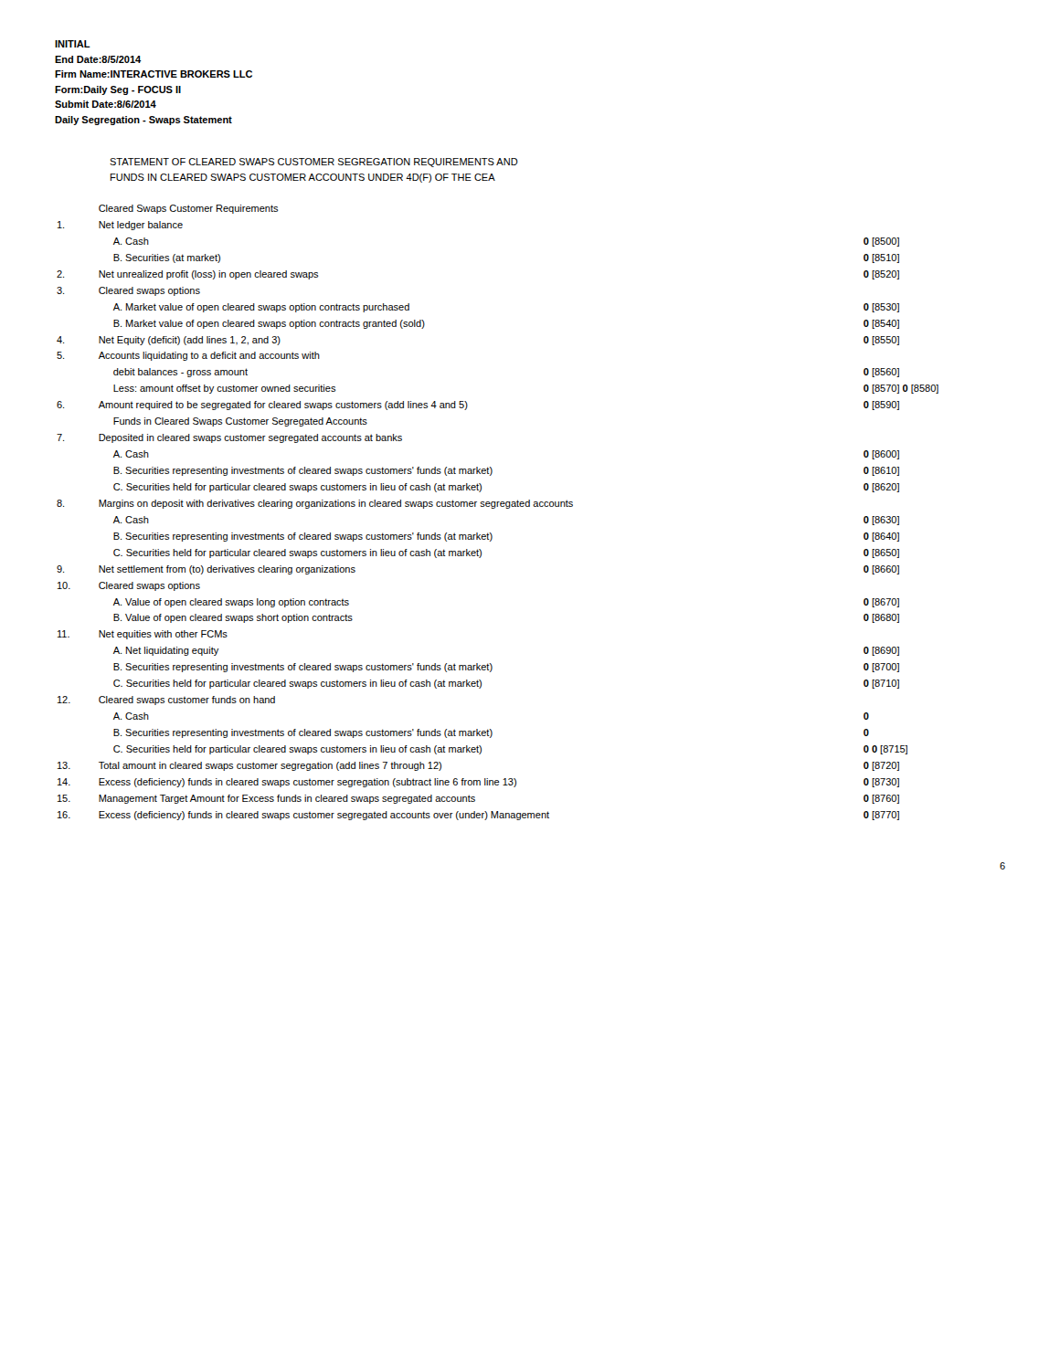INITIAL
End Date:8/5/2014
Firm Name:INTERACTIVE BROKERS LLC
Form:Daily Seg - FOCUS II
Submit Date:8/6/2014
Daily Segregation - Swaps Statement
STATEMENT OF CLEARED SWAPS CUSTOMER SEGREGATION REQUIREMENTS AND
FUNDS IN CLEARED SWAPS CUSTOMER ACCOUNTS UNDER 4D(F) OF THE CEA
| | Cleared Swaps Customer Requirements | |
| 1. | Net ledger balance | |
| | A. Cash | 0 [8500] |
| | B. Securities (at market) | 0 [8510] |
| 2. | Net unrealized profit (loss) in open cleared swaps | 0 [8520] |
| 3. | Cleared swaps options | |
| | A. Market value of open cleared swaps option contracts purchased | 0 [8530] |
| | B. Market value of open cleared swaps option contracts granted (sold) | 0 [8540] |
| 4. | Net Equity (deficit) (add lines 1, 2, and 3) | 0 [8550] |
| 5. | Accounts liquidating to a deficit and accounts with | |
| | debit balances - gross amount | 0 [8560] |
| | Less: amount offset by customer owned securities | 0 [8570] 0 [8580] |
| 6. | Amount required to be segregated for cleared swaps customers (add lines 4 and 5) | 0 [8590] |
| | Funds in Cleared Swaps Customer Segregated Accounts | |
| 7. | Deposited in cleared swaps customer segregated accounts at banks | |
| | A. Cash | 0 [8600] |
| | B. Securities representing investments of cleared swaps customers' funds (at market) | 0 [8610] |
| | C. Securities held for particular cleared swaps customers in lieu of cash (at market) | 0 [8620] |
| 8. | Margins on deposit with derivatives clearing organizations in cleared swaps customer segregated accounts | |
| | A. Cash | 0 [8630] |
| | B. Securities representing investments of cleared swaps customers' funds (at market) | 0 [8640] |
| | C. Securities held for particular cleared swaps customers in lieu of cash (at market) | 0 [8650] |
| 9. | Net settlement from (to) derivatives clearing organizations | 0 [8660] |
| 10. | Cleared swaps options | |
| | A. Value of open cleared swaps long option contracts | 0 [8670] |
| | B. Value of open cleared swaps short option contracts | 0 [8680] |
| 11. | Net equities with other FCMs | |
| | A. Net liquidating equity | 0 [8690] |
| | B. Securities representing investments of cleared swaps customers' funds (at market) | 0 [8700] |
| | C. Securities held for particular cleared swaps customers in lieu of cash (at market) | 0 [8710] |
| 12. | Cleared swaps customer funds on hand | |
| | A. Cash | 0 |
| | B. Securities representing investments of cleared swaps customers' funds (at market) | 0 |
| | C. Securities held for particular cleared swaps customers in lieu of cash (at market) | 0 0 [8715] |
| 13. | Total amount in cleared swaps customer segregation (add lines 7 through 12) | 0 [8720] |
| 14. | Excess (deficiency) funds in cleared swaps customer segregation (subtract line 6 from line 13) | 0 [8730] |
| 15. | Management Target Amount for Excess funds in cleared swaps segregated accounts | 0 [8760] |
| 16. | Excess (deficiency) funds in cleared swaps customer segregated accounts over (under) Management | 0 [8770] |
6